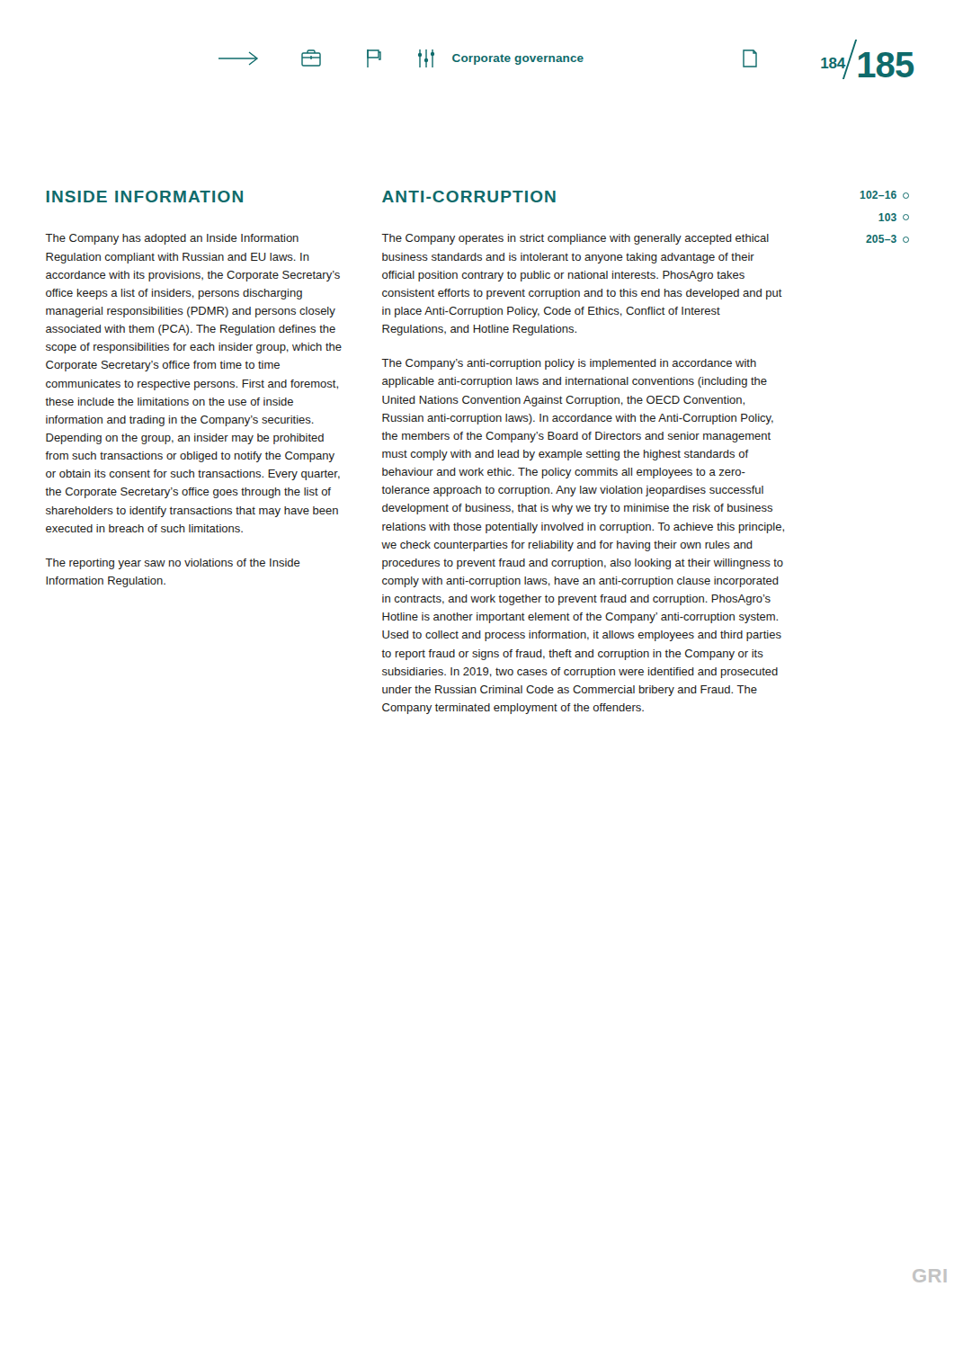Corporate governance
184 185
Inside information
The Company has adopted an Inside Information Regulation compliant with Russian and EU laws. In accordance with its provisions, the Corporate Secretary’s office keeps a list of insiders, persons discharging managerial responsibilities (PDMR) and persons closely associated with them (PCA). The Regulation defines the scope of responsibilities for each insider group, which the Corporate Secretary’s office from time to time communicates to respective persons. First and foremost, these include the limitations on the use of inside information and trading in the Company’s securities. Depending on the group, an insider may be prohibited from such transactions or obliged to notify the Company or obtain its consent for such transactions. Every quarter, the Corporate Secretary’s office goes through the list of shareholders to identify transactions that may have been executed in breach of such limitations.
The reporting year saw no violations of the Inside Information Regulation.
Anti-corruption
The Company operates in strict compliance with generally accepted ethical business standards and is intolerant to anyone taking advantage of their official position contrary to public or national interests. PhosAgro takes consistent efforts to prevent corruption and to this end has developed and put in place Anti-Corruption Policy, Code of Ethics, Conflict of Interest Regulations, and Hotline Regulations.
The Company’s anti-corruption policy is implemented in accordance with applicable anti-corruption laws and international conventions (including the United Nations Convention Against Corruption, the OECD Convention, Russian anti-corruption laws). In accordance with the Anti-Corruption Policy, the members of the Company’s Board of Directors and senior management must comply with and lead by example setting the highest standards of behaviour and work ethic. The policy commits all employees to a zero-tolerance approach to corruption. Any law violation jeopardises successful development of business, that is why we try to minimise the risk of business relations with those potentially involved in corruption. To achieve this principle, we check counterparties for reliability and for having their own rules and procedures to prevent fraud and corruption, also looking at their willingness to comply with anti-corruption laws, have an anti-corruption clause incorporated in contracts, and work together to prevent fraud and corruption. PhosAgro’s Hotline is another important element of the Company’ anti-corruption system. Used to collect and process information, it allows employees and third parties to report fraud or signs of fraud, theft and corruption in the Company or its subsidiaries. In 2019, two cases of corruption were identified and prosecuted under the Russian Criminal Code as Commercial bribery and Fraud. The Company terminated employment of the offenders.
102–16
103
205–3
GRI